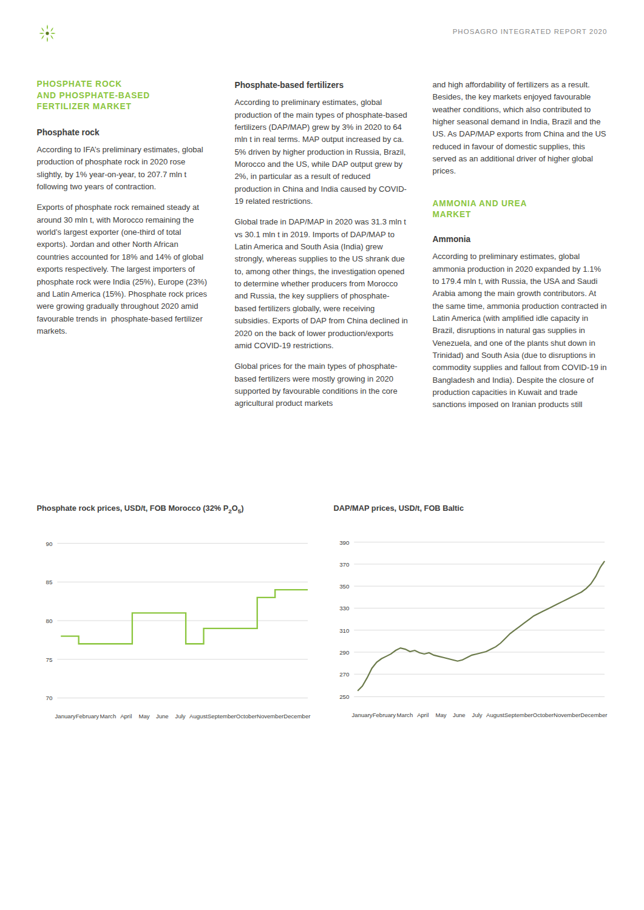PHOSAGRO INTEGRATED REPORT 2020
PHOSPHATE ROCK
AND PHOSPHATE-BASED
FERTILIZER MARKET
Phosphate rock
According to IFA’s preliminary estimates, global production of phosphate rock in 2020 rose slightly, by 1% year-on-year, to 207.7 mln t following two years of contraction.
Exports of phosphate rock remained steady at around 30 mln t, with Morocco remaining the world’s largest exporter (one-third of total exports). Jordan and other North African countries accounted for 18% and 14% of global exports respectively. The largest importers of phosphate rock were India (25%), Europe (23%) and Latin America (15%). Phosphate rock prices were growing gradually throughout 2020 amid favourable trends in phosphate-based fertilizer markets.
Phosphate-based fertilizers
According to preliminary estimates, global production of the main types of phosphate-based fertilizers (DAP/MAP) grew by 3% in 2020 to 64 mln t in real terms. MAP output increased by ca. 5% driven by higher production in Russia, Brazil, Morocco and the US, while DAP output grew by 2%, in particular as a result of reduced production in China and India caused by COVID-19 related restrictions.
Global trade in DAP/MAP in 2020 was 31.3 mln t vs 30.1 mln t in 2019. Imports of DAP/MAP to Latin America and South Asia (India) grew strongly, whereas supplies to the US shrank due to, among other things, the investigation opened to determine whether producers from Morocco and Russia, the key suppliers of phosphate-based fertilizers globally, were receiving subsidies. Exports of DAP from China declined in 2020 on the back of lower production/exports amid COVID-19 restrictions.
Global prices for the main types of phosphate-based fertilizers were mostly growing in 2020 supported by favourable conditions in the core agricultural product markets
and high affordability of fertilizers as a result. Besides, the key markets enjoyed favourable weather conditions, which also contributed to higher seasonal demand in India, Brazil and the US. As DAP/MAP exports from China and the US reduced in favour of domestic supplies, this served as an additional driver of higher global prices.
AMMONIA AND UREA
MARKET
Ammonia
According to preliminary estimates, global ammonia production in 2020 expanded by 1.1% to 179.4 mln t, with Russia, the USA and Saudi Arabia among the main growth contributors. At the same time, ammonia production contracted in Latin America (with amplified idle capacity in Brazil, disruptions in natural gas supplies in Venezuela, and one of the plants shut down in Trinidad) and South Asia (due to disruptions in commodity supplies and fallout from COVID-19 in Bangladesh and India). Despite the closure of production capacities in Kuwait and trade sanctions imposed on Iranian products still
Phosphate rock prices, USD/t, FOB Morocco (32% P2O5)
90 85 80 75 70
January February March April May June July August September October November December
DAP/MAP prices, USD/t, FOB Baltic
390 370 350 330 310 290 270 250
January February March April May June July August September October November December